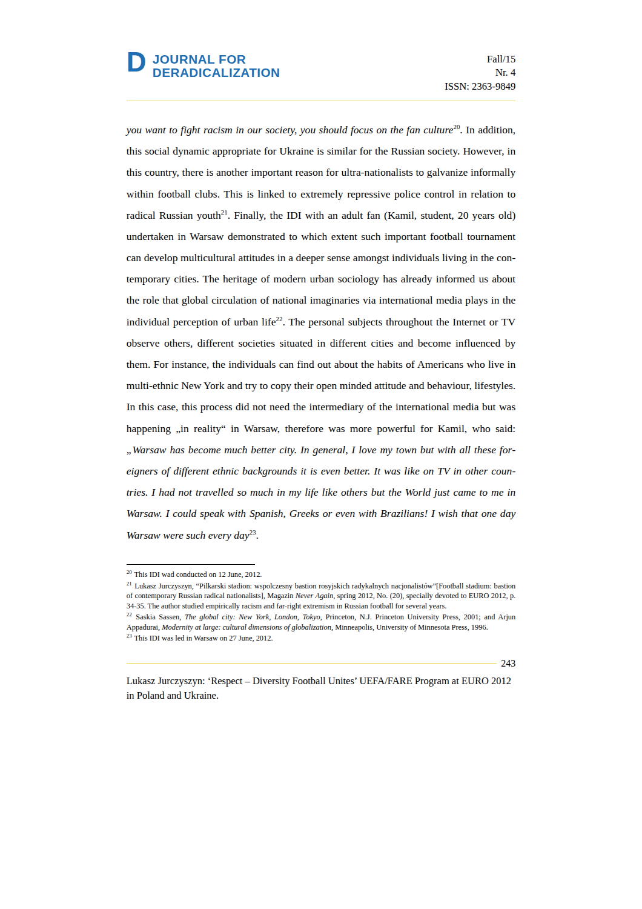D
Journal for
Deradicalization
Fall/15
Nr. 4
ISSN: 2363-9849
you want to fight racism in our society, you should focus on the fan culture20. In addition, this social dynamic appropriate for Ukraine is similar for the Russian society. However, in this country, there is another important reason for ultra-nationalists to galvanize informally within football clubs. This is linked to extremely repressive police control in relation to radical Russian youth21. Finally, the IDI with an adult fan (Kamil, student, 20 years old) undertaken in Warsaw demonstrated to which extent such important football tournament can develop multicultural attitudes in a deeper sense amongst individuals living in the contemporary cities. The heritage of modern urban sociology has already informed us about the role that global circulation of national imaginaries via international media plays in the individual perception of urban life22. The personal subjects throughout the Internet or TV observe others, different societies situated in different cities and become influenced by them. For instance, the individuals can find out about the habits of Americans who live in multi-ethnic New York and try to copy their open minded attitude and behaviour, lifestyles. In this case, this process did not need the intermediary of the international media but was happening „in reality“ in Warsaw, therefore was more powerful for Kamil, who said: „Warsaw has become much better city. In general, I love my town but with all these foreigners of different ethnic backgrounds it is even better. It was like on TV in other countries. I had not travelled so much in my life like others but the World just came to me in Warsaw. I could speak with Spanish, Greeks or even with Brazilians! I wish that one day Warsaw were such every day23.
20 This IDI wad conducted on 12 June, 2012.
21 Lukasz Jurczyszyn, “Pilkarski stadion: wspolczesny bastion rosyjskich radykalnych nacjonalistów”[Football stadium: bastion of contemporary Russian radical nationalists], Magazin Never Again, spring 2012, No. (20), specially devoted to EURO 2012, p. 34-35. The author studied empirically racism and far-right extremism in Russian football for several years.
22 Saskia Sassen, The global city: New York, London, Tokyo, Princeton, N.J. Princeton University Press, 2001; and Arjun Appadurai, Modernity at large: cultural dimensions of globalization, Minneapolis, University of Minnesota Press, 1996.
23 This IDI was led in Warsaw on 27 June, 2012.
243
Lukasz Jurczyszyn: ‘Respect – Diversity Football Unites’ UEFA/FARE Program at EURO 2012 in Poland and Ukraine.